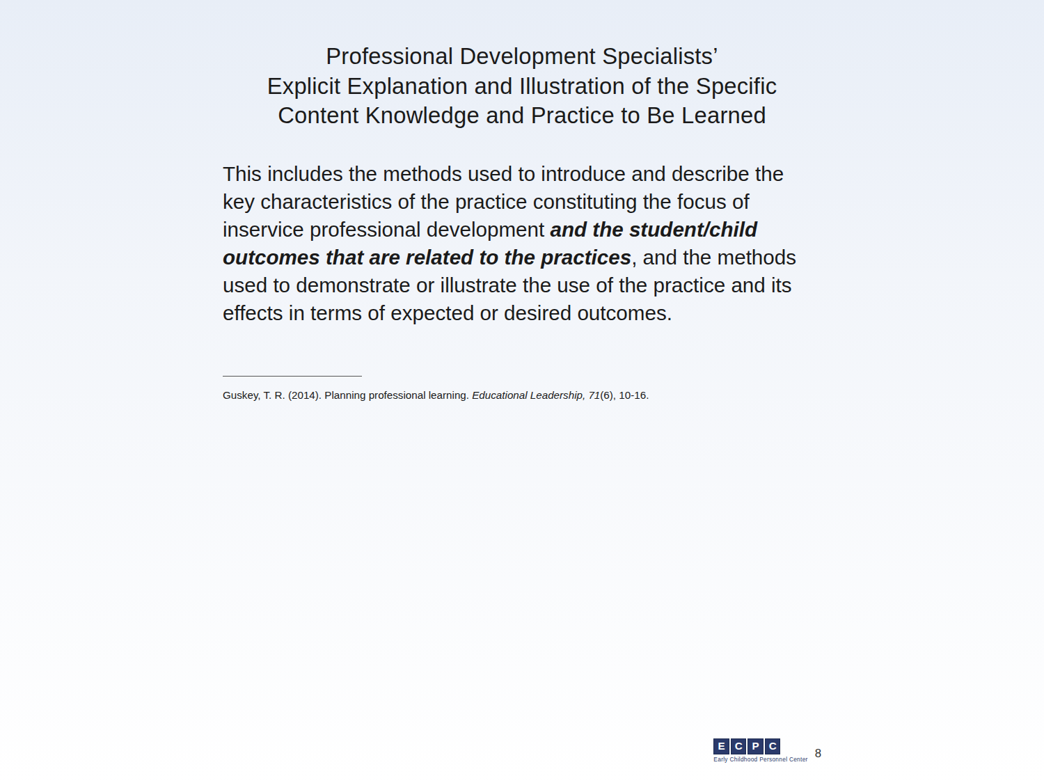Professional Development Specialists’
Explicit Explanation and Illustration of the Specific
Content Knowledge and Practice to Be Learned
This includes the methods used to introduce and describe the key characteristics of the practice constituting the focus of inservice professional development and the student/child outcomes that are related to the practices, and the methods used to demonstrate or illustrate the use of the practice and its effects in terms of expected or desired outcomes.
Guskey, T. R. (2014). Planning professional learning. Educational Leadership, 71(6), 10-16.
ECPC
Early Childhood Personnel Center
8